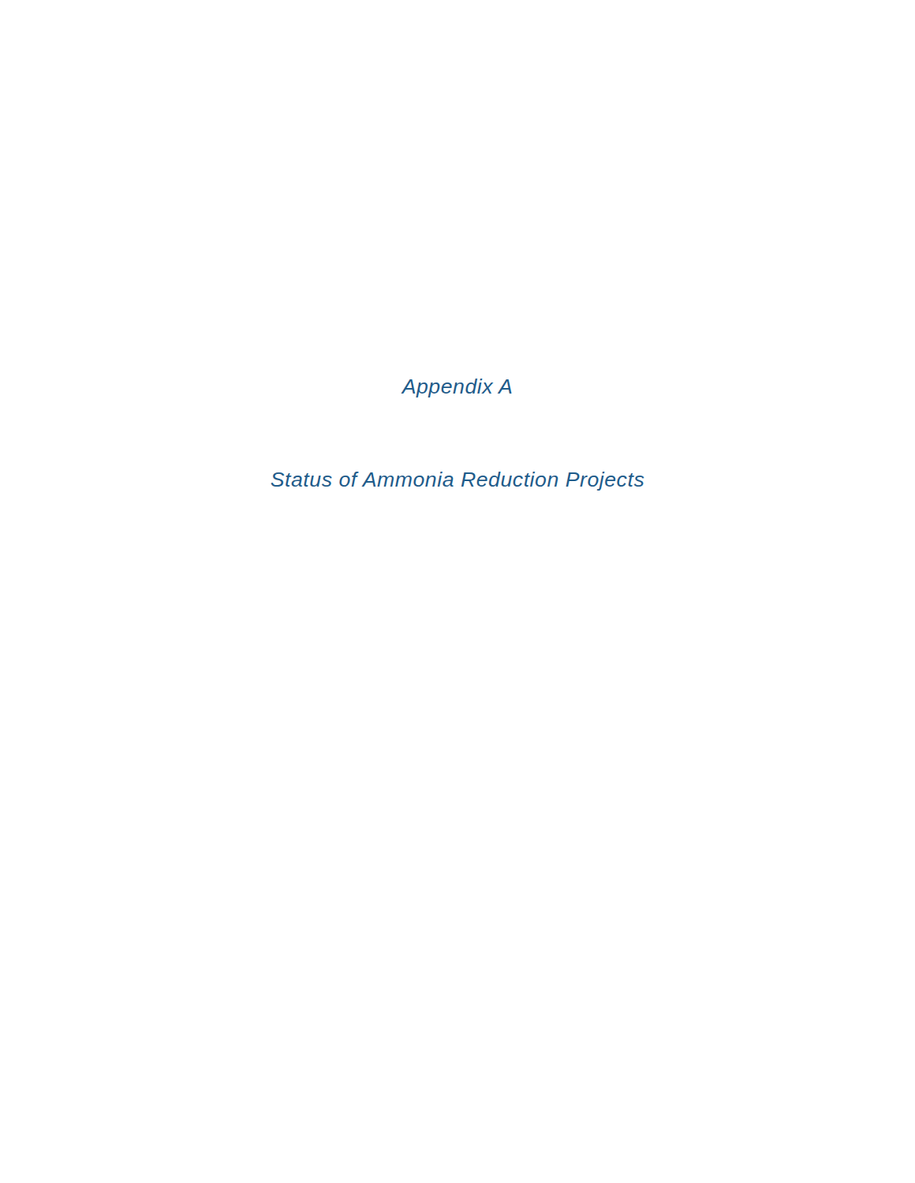Appendix A
Status of Ammonia Reduction Projects